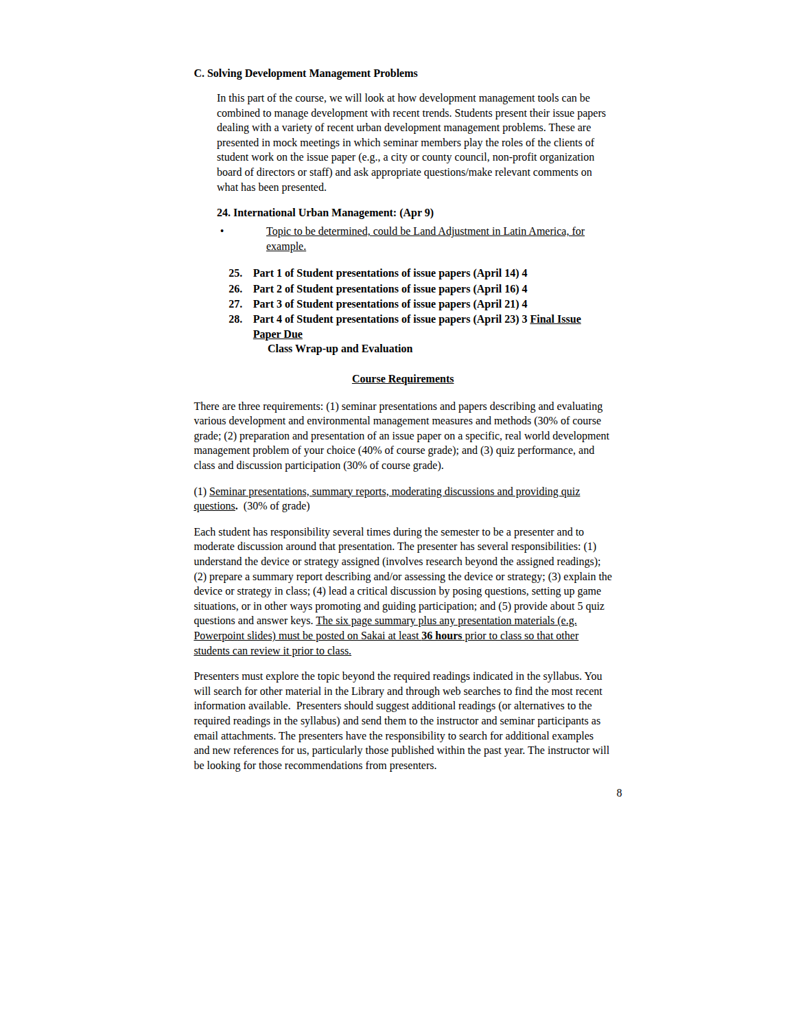C. Solving Development Management Problems
In this part of the course, we will look at how development management tools can be combined to manage development with recent trends. Students present their issue papers dealing with a variety of recent urban development management problems. These are presented in mock meetings in which seminar members play the roles of the clients of student work on the issue paper (e.g., a city or county council, non-profit organization board of directors or staff) and ask appropriate questions/make relevant comments on what has been presented.
24. International Urban Management: (Apr 9)
Topic to be determined, could be Land Adjustment in Latin America, for example.
25. Part 1 of Student presentations of issue papers (April 14) 4
26. Part 2 of Student presentations of issue papers (April 16) 4
27. Part 3 of Student presentations of issue papers (April 21) 4
28. Part 4 of Student presentations of issue papers (April 23) 3 Final Issue Paper Due Class Wrap-up and Evaluation
Course Requirements
There are three requirements: (1) seminar presentations and papers describing and evaluating various development and environmental management measures and methods (30% of course grade; (2) preparation and presentation of an issue paper on a specific, real world development management problem of your choice (40% of course grade); and (3) quiz performance, and class and discussion participation (30% of course grade).
(1) Seminar presentations, summary reports, moderating discussions and providing quiz questions. (30% of grade)
Each student has responsibility several times during the semester to be a presenter and to moderate discussion around that presentation. The presenter has several responsibilities: (1) understand the device or strategy assigned (involves research beyond the assigned readings); (2) prepare a summary report describing and/or assessing the device or strategy; (3) explain the device or strategy in class; (4) lead a critical discussion by posing questions, setting up game situations, or in other ways promoting and guiding participation; and (5) provide about 5 quiz questions and answer keys. The six page summary plus any presentation materials (e.g. Powerpoint slides) must be posted on Sakai at least 36 hours prior to class so that other students can review it prior to class.
Presenters must explore the topic beyond the required readings indicated in the syllabus. You will search for other material in the Library and through web searches to find the most recent information available. Presenters should suggest additional readings (or alternatives to the required readings in the syllabus) and send them to the instructor and seminar participants as email attachments. The presenters have the responsibility to search for additional examples and new references for us, particularly those published within the past year. The instructor will be looking for those recommendations from presenters.
8